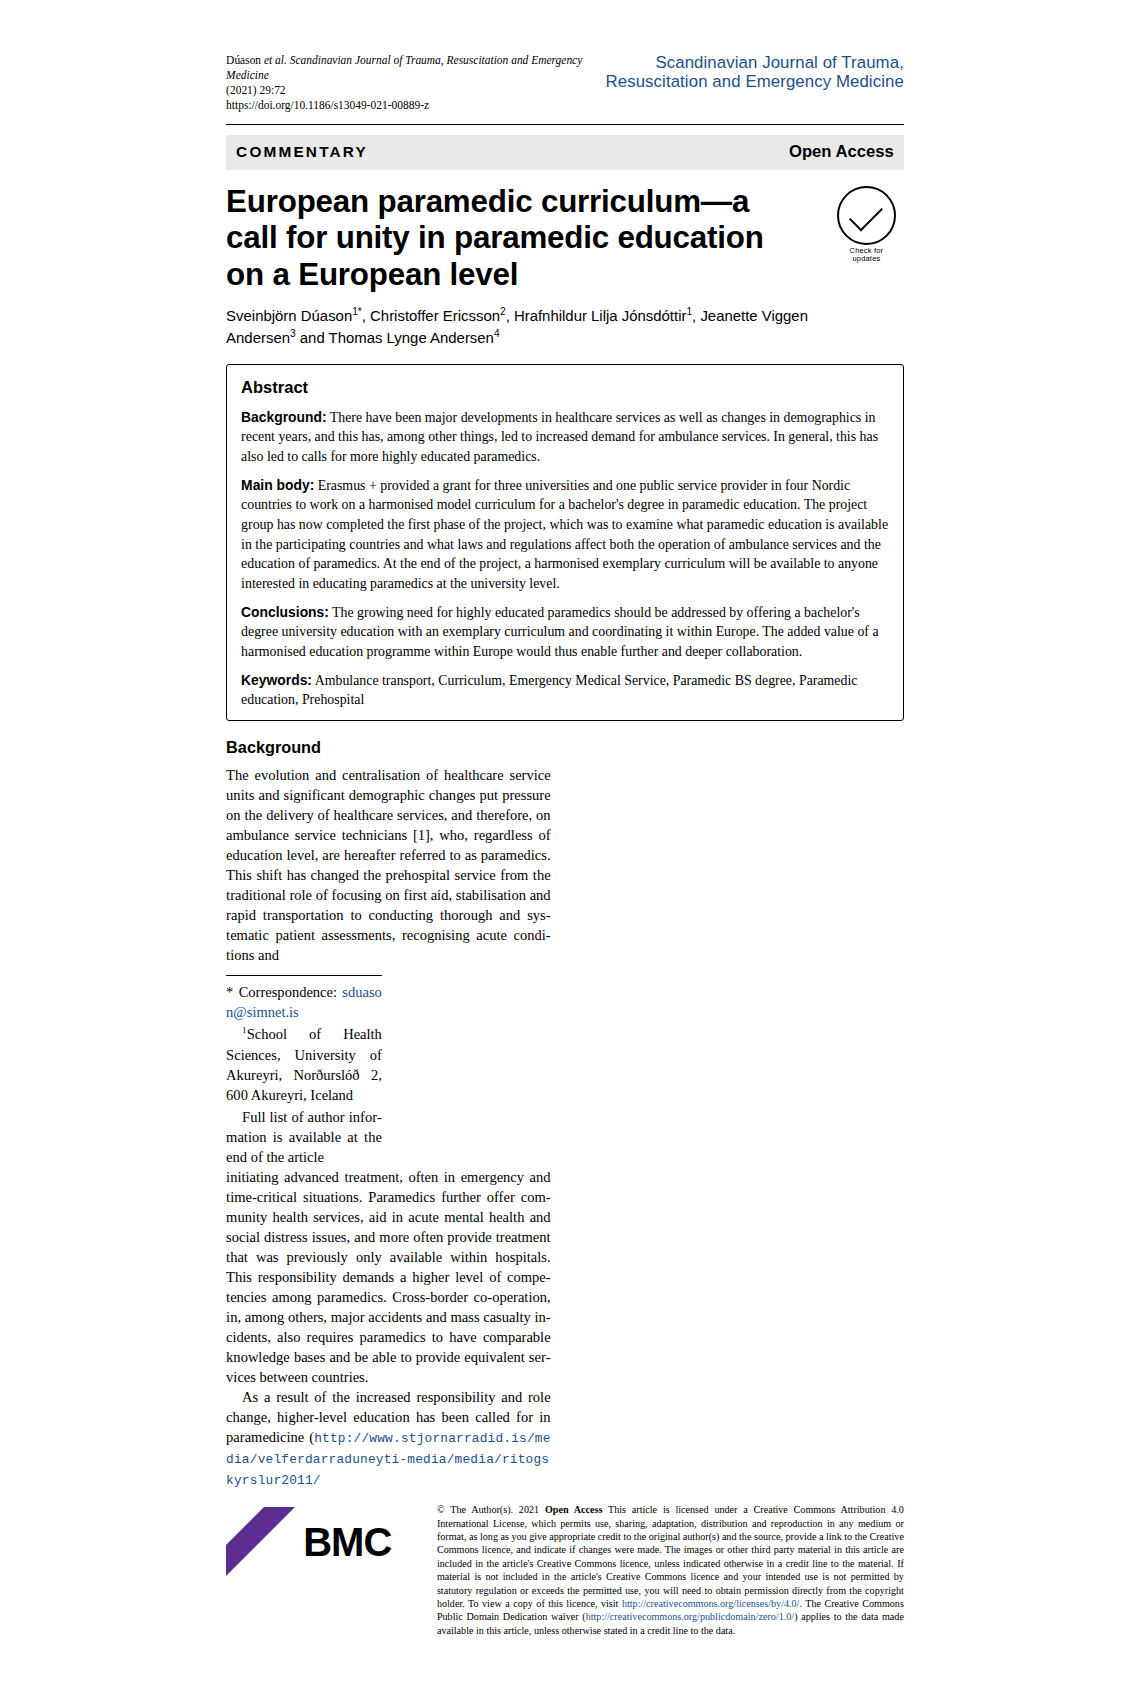Dúason et al. Scandinavian Journal of Trauma, Resuscitation and Emergency Medicine
(2021) 29:72
https://doi.org/10.1186/s13049-021-00889-z
Scandinavian Journal of Trauma, Resuscitation and Emergency Medicine
Commentary
Open Access
European paramedic curriculum—a call for unity in paramedic education on a European level
Check for
updates
Sveinbjörn Dúason1*, Christoffer Ericsson2, Hrafnhildur Lilja Jónsdóttir1, Jeanette Viggen Andersen3 and Thomas Lynge Andersen4
Abstract
Background: There have been major developments in healthcare services as well as changes in demographics in recent years, and this has, among other things, led to increased demand for ambulance services. In general, this has also led to calls for more highly educated paramedics.
Main body: Erasmus + provided a grant for three universities and one public service provider in four Nordic countries to work on a harmonised model curriculum for a bachelor's degree in paramedic education. The project group has now completed the first phase of the project, which was to examine what paramedic education is available in the participating countries and what laws and regulations affect both the operation of ambulance services and the education of paramedics. At the end of the project, a harmonised exemplary curriculum will be available to anyone interested in educating paramedics at the university level.
Conclusions: The growing need for highly educated paramedics should be addressed by offering a bachelor's degree university education with an exemplary curriculum and coordinating it within Europe. The added value of a harmonised education programme within Europe would thus enable further and deeper collaboration.
Keywords: Ambulance transport, Curriculum, Emergency Medical Service, Paramedic BS degree, Paramedic education, Prehospital
Background
The evolution and centralisation of healthcare service units and significant demographic changes put pressure on the delivery of healthcare services, and therefore, on ambulance service technicians [1], who, regardless of education level, are hereafter referred to as paramedics. This shift has changed the prehospital service from the traditional role of focusing on first aid, stabilisation and rapid transportation to conducting thorough and systematic patient assessments, recognising acute conditions and
* Correspondence: sduason@simnet.is
1School of Health Sciences, University of Akureyri, Norðurslóð 2, 600 Akureyri, Iceland
Full list of author information is available at the end of the article
initiating advanced treatment, often in emergency and time-critical situations. Paramedics further offer community health services, aid in acute mental health and social distress issues, and more often provide treatment that was previously only available within hospitals. This responsibility demands a higher level of competencies among paramedics. Cross-border co-operation, in, among others, major accidents and mass casualty incidents, also requires paramedics to have comparable knowledge bases and be able to provide equivalent services between countries.
As a result of the increased responsibility and role change, higher-level education has been called for in paramedicine (http://www.stjornarradid.is/media/velferdarraduneyti-media/media/ritogskyrslur2011/
BMC
© The Author(s). 2021 Open Access This article is licensed under a Creative Commons Attribution 4.0 International License, which permits use, sharing, adaptation, distribution and reproduction in any medium or format, as long as you give appropriate credit to the original author(s) and the source, provide a link to the Creative Commons licence, and indicate if changes were made. The images or other third party material in this article are included in the article's Creative Commons licence, unless indicated otherwise in a credit line to the material. If material is not included in the article's Creative Commons licence and your intended use is not permitted by statutory regulation or exceeds the permitted use, you will need to obtain permission directly from the copyright holder. To view a copy of this licence, visit http://creativecommons.org/licenses/by/4.0/. The Creative Commons Public Domain Dedication waiver (http://creativecommons.org/publicdomain/zero/1.0/) applies to the data made available in this article, unless otherwise stated in a credit line to the data.